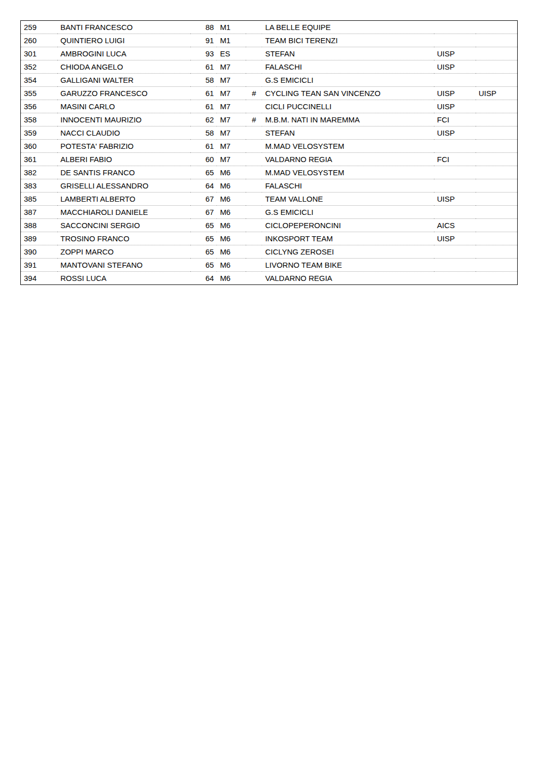| 259 | BANTI FRANCESCO | 88 | M1 | | LA BELLE EQUIPE | | |
| 260 | QUINTIERO LUIGI | 91 | M1 | | TEAM BICI TERENZI | | |
| 301 | AMBROGINI LUCA | 93 | ES | | STEFAN | UISP | |
| 352 | CHIODA ANGELO | 61 | M7 | | FALASCHI | UISP | |
| 354 | GALLIGANI WALTER | 58 | M7 | | G.S EMICICLI | | |
| 355 | GARUZZO FRANCESCO | 61 | M7 | # | CYCLING TEAN SAN VINCENZO | UISP | UISP |
| 356 | MASINI CARLO | 61 | M7 | | CICLI PUCCINELLI | UISP | |
| 358 | INNOCENTI MAURIZIO | 62 | M7 | # | M.B.M. NATI IN MAREMMA | FCI | |
| 359 | NACCI CLAUDIO | 58 | M7 | | STEFAN | UISP | |
| 360 | POTESTA' FABRIZIO | 61 | M7 | | M.MAD VELOSYSTEM | | |
| 361 | ALBERI FABIO | 60 | M7 | | VALDARNO REGIA | FCI | |
| 382 | DE SANTIS FRANCO | 65 | M6 | | M.MAD VELOSYSTEM | | |
| 383 | GRISELLI ALESSANDRO | 64 | M6 | | FALASCHI | | |
| 385 | LAMBERTI ALBERTO | 67 | M6 | | TEAM VALLONE | UISP | |
| 387 | MACCHIAROLI DANIELE | 67 | M6 | | G.S EMICICLI | | |
| 388 | SACCONCINI SERGIO | 65 | M6 | | CICLOPEPERONCINI | AICS | |
| 389 | TROSINO FRANCO | 65 | M6 | | INKOSPORT TEAM | UISP | |
| 390 | ZOPPI MARCO | 65 | M6 | | CICLYNG ZEROSEI | | |
| 391 | MANTOVANI STEFANO | 65 | M6 | | LIVORNO TEAM BIKE | | |
| 394 | ROSSI LUCA | 64 | M6 | | VALDARNO REGIA | | |